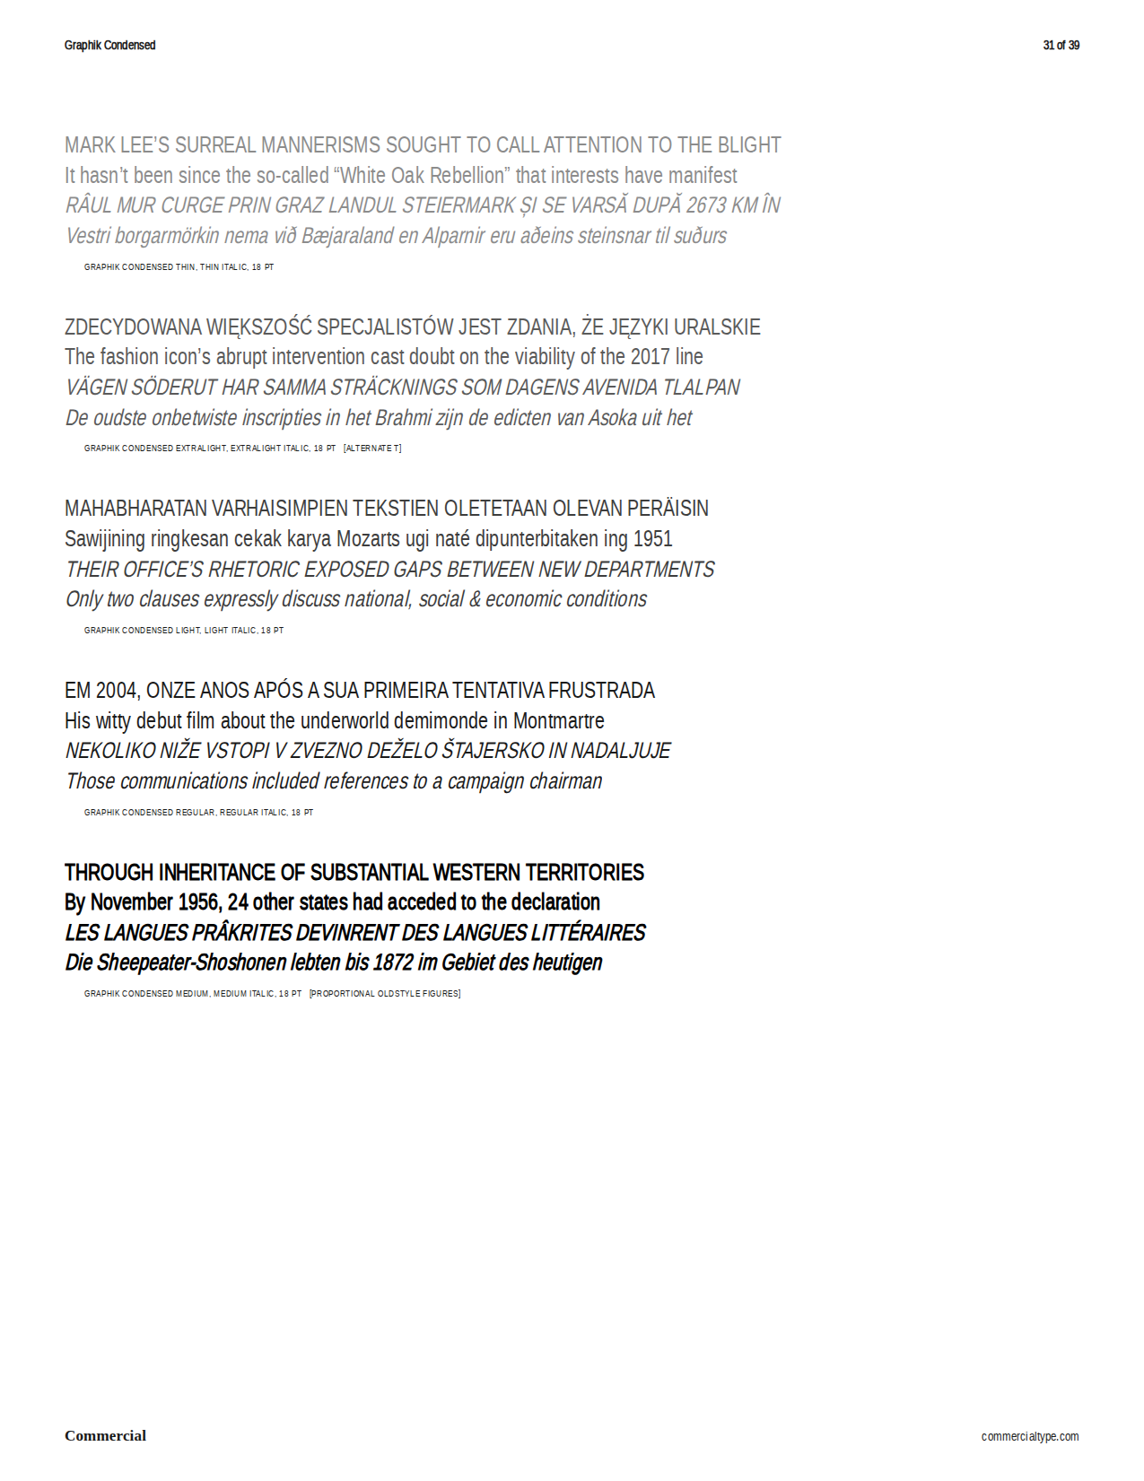Graphik Condensed 31 of 39
MARK LEE’S SURREAL MANNERISMS SOUGHT TO CALL ATTENTION TO THE BLIGHT
It hasn’t been since the so-called “White Oak Rebellion” that interests have manifest
RÂUL MUR CURGE PRIN GRAZ LANDUL STEIERMARK ȘI SE VARSĂ DUPĂ 2673 KM ÎN
Vestri borgarmörkin nema við Bæjaraland en Alparnir eru aðeins steinsnar til suðurs
Graphik Condensed Thin, Thin Italic, 18 pt
ZDECYDOWANA WIĘKSZOŚĆ SPECJALISTÓW JEST ZDANIA, ŻE JĘZYKI URALSKIE
The fashion icon’s abrupt intervention cast doubt on the viability of the 2017 line
VÄGEN SÖDERUT HAR SAMMA STRÄCKNINGS SOM DAGENS AVENIDA TLALPAN
De oudste onbetwiste inscripties in het Brahmi zijn de edicten van Asoka uit het
Graphik Condensed Extralight, Extralight Italic, 18 pt [alternate t]
MAHABHARATAN VARHAISIMPIEN TEKSTIEN OLETETAAN OLEVAN PERÄISIN
Sawijining ringkesan cekak karya Mozarts ugi naté dipunterbitaken ing 1951
THEIR OFFICE’S RHETORIC EXPOSED GAPS BETWEEN NEW DEPARTMENTS
Only two clauses expressly discuss national, social & economic conditions
Graphik Condensed Light, Light Italic, 18 pt
EM 2004, ONZE ANOS APÓS A SUA PRIMEIRA TENTATIVA FRUSTRADA
His witty debut film about the underworld demimonde in Montmartre
NEKOLIKO NIŽE VSTOPI V ZVEZNO DEŽELO ŠTAJERSKO IN NADALJUJE
Those communications included references to a campaign chairman
Graphik Condensed Regular, Regular Italic, 18 pt
THROUGH INHERITANCE OF SUBSTANTIAL WESTERN TERRITORIES
By November 1956, 24 other states had acceded to the declaration
LES LANGUES PRÂKRITES DEVINRENT DES LANGUES LITTÉRAIRES
Die Sheepeater-Shoshonen lebten bis 1872 im Gebiet des heutigen
Graphik Condensed Medium, Medium Italic, 18 pt [proportional oldstyle figures]
Commercial commercialtype.com